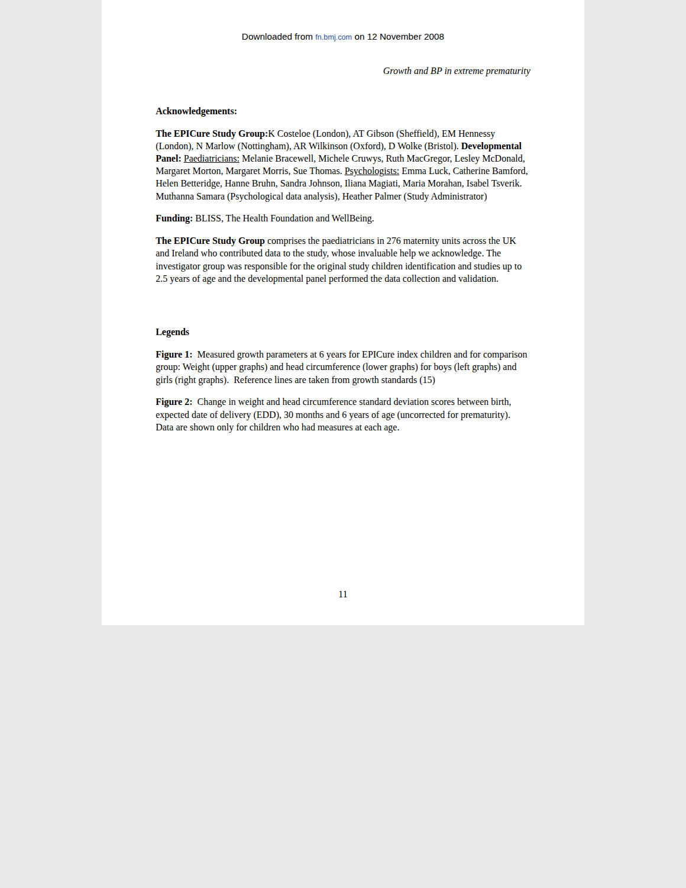Downloaded from fn.bmj.com on 12 November 2008
Growth and BP in extreme prematurity
Acknowledgements:
The EPICure Study Group: K Costeloe (London), AT Gibson (Sheffield), EM Hennessy (London), N Marlow (Nottingham), AR Wilkinson (Oxford), D Wolke (Bristol). Developmental Panel: Paediatricians: Melanie Bracewell, Michele Cruwys, Ruth MacGregor, Lesley McDonald, Margaret Morton, Margaret Morris, Sue Thomas. Psychologists: Emma Luck, Catherine Bamford, Helen Betteridge, Hanne Bruhn, Sandra Johnson, Iliana Magiati, Maria Morahan, Isabel Tsverik. Muthanna Samara (Psychological data analysis), Heather Palmer (Study Administrator)
Funding: BLISS, The Health Foundation and WellBeing.
The EPICure Study Group comprises the paediatricians in 276 maternity units across the UK and Ireland who contributed data to the study, whose invaluable help we acknowledge. The investigator group was responsible for the original study children identification and studies up to 2.5 years of age and the developmental panel performed the data collection and validation.
Legends
Figure 1: Measured growth parameters at 6 years for EPICure index children and for comparison group: Weight (upper graphs) and head circumference (lower graphs) for boys (left graphs) and girls (right graphs). Reference lines are taken from growth standards (15)
Figure 2: Change in weight and head circumference standard deviation scores between birth, expected date of delivery (EDD), 30 months and 6 years of age (uncorrected for prematurity). Data are shown only for children who had measures at each age.
11